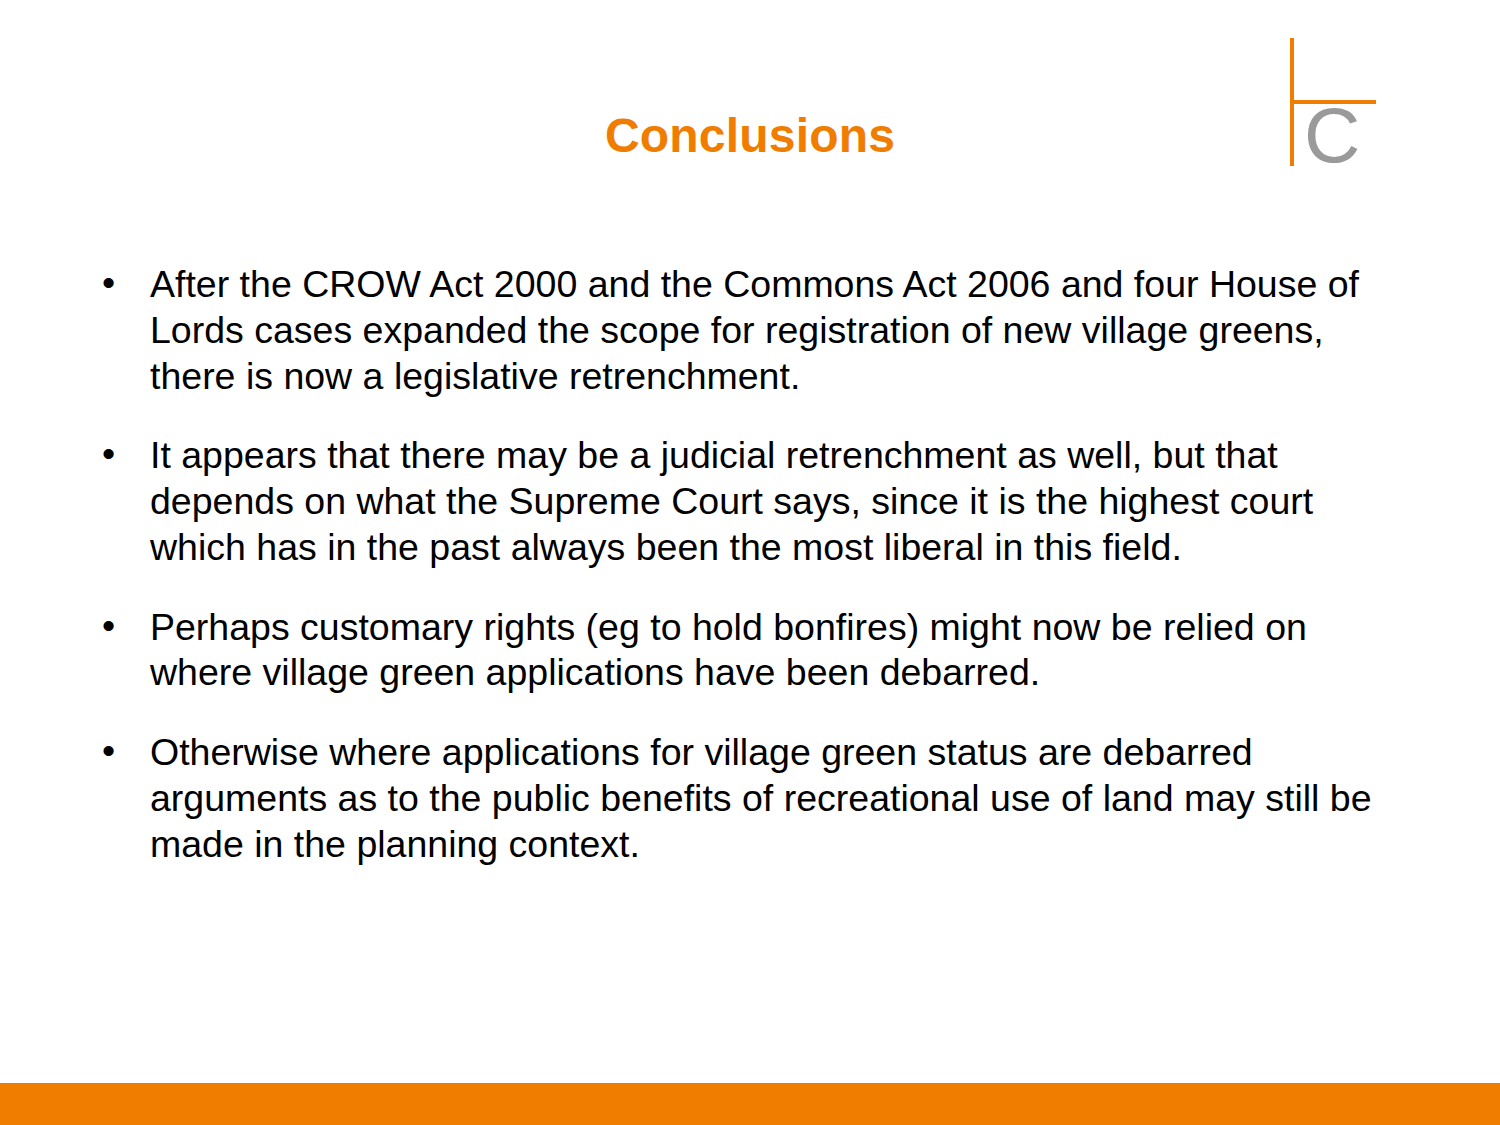C
Conclusions
After the CROW Act 2000 and the Commons Act 2006 and four House of Lords cases expanded the scope for registration of new village greens, there is now a legislative retrenchment.
It appears that there may be a judicial retrenchment as well, but that depends on what the Supreme Court says, since it is the highest court which has in the past always been the most liberal in this field.
Perhaps customary rights (eg to hold bonfires) might now be relied on where village green applications have been debarred.
Otherwise where applications for village green status are debarred arguments as to the public benefits of recreational use of land may still be made in the planning context.